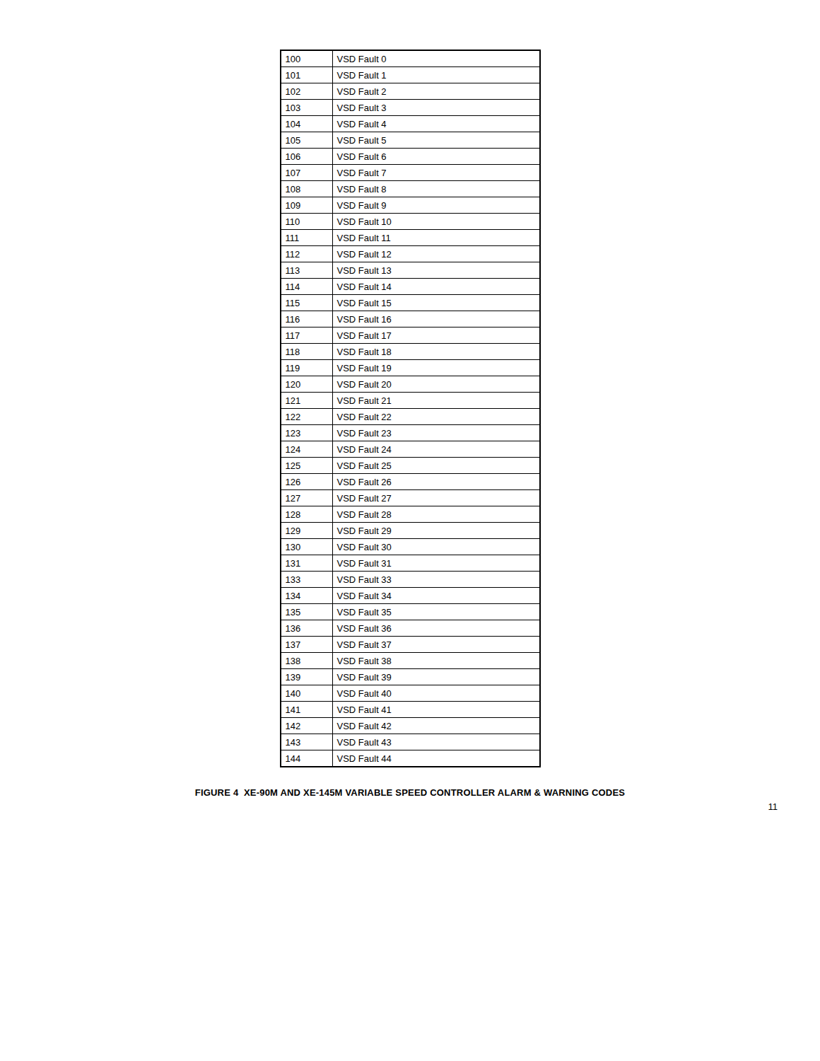| 100 | VSD Fault 0 |
| 101 | VSD Fault 1 |
| 102 | VSD Fault 2 |
| 103 | VSD Fault 3 |
| 104 | VSD Fault 4 |
| 105 | VSD Fault 5 |
| 106 | VSD Fault 6 |
| 107 | VSD Fault 7 |
| 108 | VSD Fault 8 |
| 109 | VSD Fault 9 |
| 110 | VSD Fault 10 |
| 111 | VSD Fault 11 |
| 112 | VSD Fault 12 |
| 113 | VSD Fault 13 |
| 114 | VSD Fault 14 |
| 115 | VSD Fault 15 |
| 116 | VSD Fault 16 |
| 117 | VSD Fault 17 |
| 118 | VSD Fault 18 |
| 119 | VSD Fault 19 |
| 120 | VSD Fault 20 |
| 121 | VSD Fault 21 |
| 122 | VSD Fault 22 |
| 123 | VSD Fault 23 |
| 124 | VSD Fault 24 |
| 125 | VSD Fault 25 |
| 126 | VSD Fault 26 |
| 127 | VSD Fault 27 |
| 128 | VSD Fault 28 |
| 129 | VSD Fault 29 |
| 130 | VSD Fault 30 |
| 131 | VSD Fault 31 |
| 133 | VSD Fault 33 |
| 134 | VSD Fault 34 |
| 135 | VSD Fault 35 |
| 136 | VSD Fault 36 |
| 137 | VSD Fault 37 |
| 138 | VSD Fault 38 |
| 139 | VSD Fault 39 |
| 140 | VSD Fault 40 |
| 141 | VSD Fault 41 |
| 142 | VSD Fault 42 |
| 143 | VSD Fault 43 |
| 144 | VSD Fault 44 |
FIGURE 4 XE-90M AND XE-145M VARIABLE SPEED CONTROLLER ALARM & WARNING CODES
11